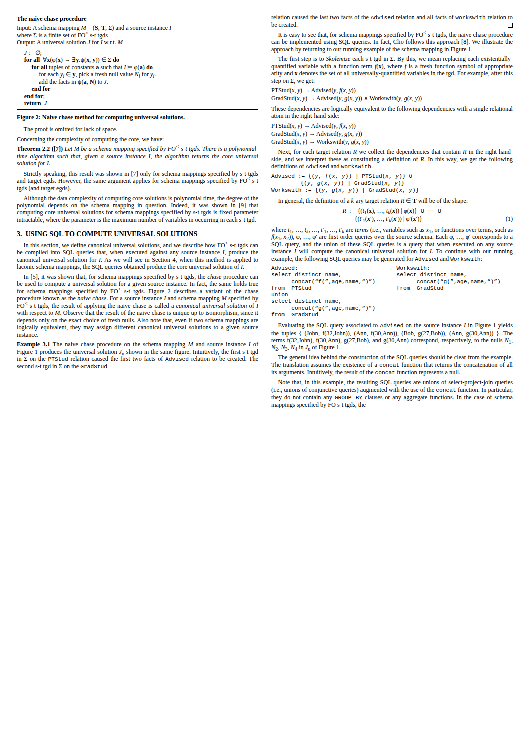The naive chase procedure
Input: A schema mapping M = (S, T, Σ) and a source instance I
where Σ is a finite set of FO< s-t tgds
Output: A universal solution J for I w.r.t. M
J := ∅;
for all ∀x(φ(x) → ∃y.ψ(x, y)) ∈ Σ do
for all tuples of constants a such that I ⊨ φ(a) do
for each yi ∈ y, pick a fresh null value Ni for yi.
add the facts in ψ(a, N) to J.
end for
end for;
return J
Figure 2: Naive chase method for computing universal solutions.
The proof is omitted for lack of space.
Concerning the complexity of computing the core, we have:
Theorem 2.2 ([7]) Let M be a schema mapping specified by FO< s-t tgds. There is a polynomial-time algorithm such that, given a source instance I, the algorithm returns the core universal solution for I.
Strictly speaking, this result was shown in [7] only for schema mappings specified by s-t tgds and target egds. However, the same argument applies for schema mappings specified by FO< s-t tgds (and target egds).
Although the data complexity of computing core solutions is polynomial time, the degree of the polynomial depends on the schema mapping in question. Indeed, it was shown in [9] that computing core universal solutions for schema mappings specified by s-t tgds is fixed parameter intractable, where the parameter is the maximum number of variables in occurring in each s-t tgd.
3. USING SQL TO COMPUTE UNIVERSAL SOLUTIONS
In this section, we define canonical universal solutions, and we describe how FO< s-t tgds can be compiled into SQL queries that, when executed against any source instance I, produce the canonical universal solution for I. As we will see in Section 4, when this method is applied to laconic schema mappings, the SQL queries obtained produce the core universal solution of I.
In [5], it was shown that, for schema mappings specified by s-t tgds, the chase procedure can be used to compute a universal solution for a given source instance. In fact, the same holds true for schema mappings specified by FO< s-t tgds. Figure 2 describes a variant of the chase procedure known as the naive chase. For a source instance I and schema mapping M specified by FO< s-t tgds, the result of applying the naive chase is called a canonical universal solution of I with respect to M. Observe that the result of the naive chase is unique up to isomorphism, since it depends only on the exact choice of fresh nulls. Also note that, even if two schema mappings are logically equivalent, they may assign different canonical universal solutions to a given source instance.
Example 3.1 The naive chase procedure on the schema mapping M and source instance I of Figure 1 produces the universal solution Ju shown in the same figure. Intuitively, the first s-t tgd in Σ on the PTStud relation caused the first two facts of Advised relation to be created. The second s-t tgd in Σ on the GradStud
relation caused the last two facts of the Advised relation and all facts of Workswith relation to be created.
It is easy to see that, for schema mappings specified by FO< s-t tgds, the naive chase procedure can be implemented using SQL queries. In fact, Clio follows this approach [8]. We illustrate the approach by returning to our running example of the schema mapping in Figure 1.
The first step is to Skolemize each s-t tgd in Σ. By this, we mean replacing each existentially-quantified variable with a function term f(x), where f is a fresh function symbol of appropriate arity and x denotes the set of all universally-quantified variables in the tgd. For example, after this step on Σ, we get:
PTStud(x, y) → Advised(y, f(x, y))
GradStud(x, y) → Advised(y, g(x, y)) ∧ Workswith(y, g(x, y))
These dependencies are logically equivalent to the following dependencies with a single relational atom in the right-hand-side:
PTStud(x, y) → Advised(y, f(x, y))
GradStud(x, y) → Advised(y, g(x, y))
GradStud(x, y) → Workswith(y, g(x, y))
Next, for each target relation R we collect the dependencies that contain R in the right-hand-side, and we interpret these as constituting a definition of R. In this way, we get the following definitions of Advised and Workswith.
Advised := {(y, f(x, y)) | PTStud(x, y)} ∪
{(y, g(x, y)) | GradStud(x, y)}
Workswith := {(y, g(x, y)) | GradStud(x, y)}
In general, the definition of a k-ary target relation R ∈ T will be of the shape:
R := {(t1(x), …, tk(x)) | φ(x)} ∪ ··· ∪
{(t′1(x′), …, t′k(x′)) | φ′(x′)} (1)
where t1, …, tk, …, t′1, …, t′k are terms (i.e., variables such as x1, or functions over terms, such as f(x1, x2)), φ, …, φ′ are first-order queries over the source schema. Each φ, …, φ′ corresponds to a SQL query, and the union of these SQL queries is a query that when executed on any source instance I will compute the canonical universal solution for I. To continue with our running example, the following SQL queries may be generated for Advised and Workswith:
Advised:
select distinct name,
concat(“f(”,age,name,“)”)
from PTStud
union
select distinct name,
concat(“g(”,age,name,“)”)
from GradStud
Workswith:
select distinct name,
concat(“g(”,age,name,“)”)
from GradStud
Evaluating the SQL query associated to Advised on the source instance I in Figure 1 yields the tuples { (John, f(32,John)), (Ann, f(30,Ann)), (Bob, g(27,Bob)), (Ann, g(30,Ann)) }. The terms f(32,John), f(30,Ann), g(27,Bob), and g(30,Ann) correspond, respectively, to the nulls N1, N2, N3, N4 in Ju of Figure 1.
The general idea behind the construction of the SQL queries should be clear from the example. The translation assumes the existence of a concat function that returns the concatenation of all its arguments. Intuitively, the result of the concat function represents a null.
Note that, in this example, the resulting SQL queries are unions of select-project-join queries (i.e., unions of conjunctive queries) augmented with the use of the concat function. In particular, they do not contain any GROUP BY clauses or any aggregate functions. In the case of schema mappings specified by FO s-t tgds, the